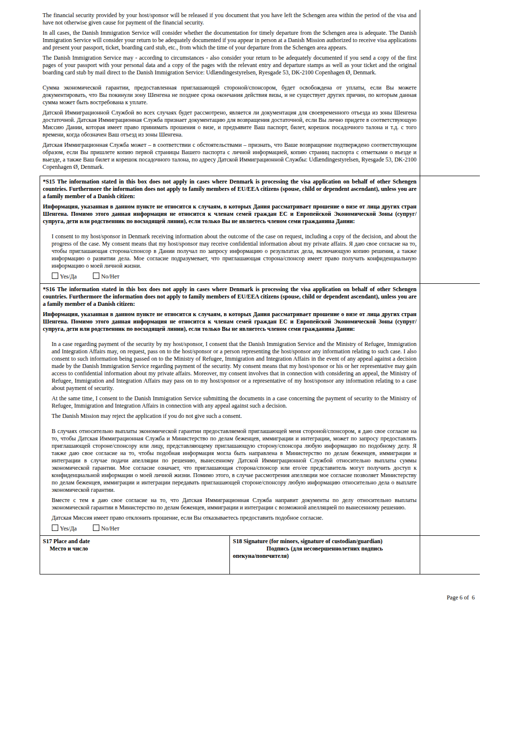| The financial security provided by your host/sponsor will be released if you document that you have left the Schengen area within the period of the visa and have not otherwise given cause for payment of the financial security. In all cases, the Danish Immigration Service will consider whether the documentation for timely departure from the Schengen area is adequate. The Danish Immigration Service will consider your return to be adequately documented if you appear in person at a Danish Mission authorized to receive visa applications and present your passport, ticket, boarding card stub, etc., from which the time of your departure from the Schengen area appears. The Danish Immigration Service may - according to circumstances - also consider your return to be adequately documented if you send a copy of the first pages of your passport with your personal data and a copy of the pages with the relevant entry and departure stamps as well as your ticket and the original boarding card stub by mail direct to the Danish Immigration Service: Udlændingestyrelsen, Ryesgade 53, DK-2100 Copenhagen Ø, Denmark. Сумма экономической гарантии, предоставленная приглашающей стороной/спонсором, будет освобождена от уплаты, если Вы можете документировать, что Вы покинули зону Шенгена не позднее срока окончания действия визы, и не существует других причин, по которым данная сумма может быть востребована к уплате. Датской Иммиграционной Службой во всех случаях будет рассмотрено, является ли документация для своевременного отъезда из зоны Шенгена достаточной. Датская Иммиграционная Служба признает документацию для возвращения достаточной, если Вы лично придете в соответствующую Миссию Дании, которая имеет право принимать прошения о визе, и предъявите Ваш паспорт, билет, корешок посадочного талона и т.д. с того времени, когда обозначен Ваш отъезд из зоны Шенгена. Датская Иммиграционная Служба может – в соответствии с обстоятельствами – признать, что Ваше возвращение подтверждено соответствующим образом, если Вы пришлете копию первой страницы Вашего паспорта с личной информацией, копию страниц паспорта с отметками о въезде и выезде, а также Ваш билет и корешок посадочного талона, по адресу Датской Иммиграционной Службы: Udlændingestyrelsen, Ryesgade 53, DK-2100 Copenhagen Ø, Denmark. | |
| *S15 The information stated in this box does not apply in cases where Denmark is processing the visa application on behalf of other Schengen countries. Furthermore the information does not apply to family members of EU/EEA citizens (spouse, child or dependent ascendant), unless you are a family member of a Danish citizen: Информация, указанная в данном пункте не относится к случаям, в которых Дания рассматривает прошение о визе от лица других стран Шенгена. Помимо этого данная информация не относится к членам семей граждан ЕС и Европейской Экономической Зоны (супруг/супруга, дети или родственник по восходящей линии), если только Вы не являетесь членом семи гражданина Дании: I consent to my host/sponsor in Denmark receiving information about the outcome of the case on request, including a copy of the decision, and about the progress of the case. My consent means that my host/sponsor may receive confidential information about my private affairs. Я даю свое согласие на то, чтобы приглашающая сторона/спонсор в Дании получал по запросу информацию о результатах дела, включающую копию решения, а также информацию о развитии дела. Мое согласие подразумевает, что приглашающая сторона/спонсор имеет право получать конфиденциальную информацию о моей личной жизни. Yes/Да No/Нет | |
| *S16 The information stated in this box does not apply in cases where Denmark is processing the visa application on behalf of other Schengen countries. Furthermore the information does not apply to family members of EU/EEA citizens (spouse, child or dependent ascendant), unless you are a family member of a Danish citizen: Информация, указанная в данном пункте не относится к случаям, в которых Дания рассматривает прошение о визе от лица других стран Шенгена. Помимо этого данная информация не относится к членам семей граждан ЕС и Европейской Экономической Зоны (супруг/супруга, дети или родственник по восходящей линии), если только Вы не являетесь членом семи гражданина Дании: In a case regarding payment of the security by my host/sponsor, I consent that the Danish Immigration Service and the Ministry of Refugee, Immigration and Integration Affairs may, on request, pass on to the host/sponsor or a person representing the host/sponsor any information relating to such case. I also consent to such information being passed on to the Ministry of Refugee, Immigration and Integration Affairs in the event of any appeal against a decision made by the Danish Immigration Service regarding payment of the security. My consent means that my host/sponsor or his or her representative may gain access to confidential information about my private affairs. Moreover, my consent involves that in connection with considering an appeal, the Ministry of Refugee, Immigration and Integration Affairs may pass on to my host/sponsor or a representative of my host/sponsor any information relating to a case about payment of security. At the same time, I consent to the Danish Immigration Service submitting the documents in a case concerning the payment of security to the Ministry of Refugee, Immigration and Integration Affairs in connection with any appeal against such a decision. The Danish Mission may reject the application if you do not give such a consent. В случаях относительно выплаты экономической гарантии предоставляемой приглашающей меня стороной/спонсором, я даю свое согласие на то, чтобы Датская Иммиграционная Служба и Министерство по делам беженцев, иммиграции и интеграции, может по запросу предоставлять приглашающей стороне/спонсору или лицу, представляющему приглашающую сторону/спонсора любую информацию по подобному делу. Я также даю свое согласие на то, чтобы подобная информация могла быть направлена в Министерство по делам беженцев, иммиграции и интеграции в случае подачи апелляции по решению, вынесенному Датской Иммиграционной Службой относительно выплаты суммы экономической гарантии. Мое согласие означает, что приглашающая сторона/спонсор или его/ее представитель могут получить доступ к конфиденциальной информации о моей личной жизни. Помимо этого, в случае рассмотрения апелляции мое согласие позволяет Министерству по делам беженцев, иммиграции и интеграции передавать приглашающей стороне/спонсору любую информацию относительно дела о выплате экономической гарантии. Вместе с тем я даю свое согласие на то, что Датская Иммиграционная Служба направит документы по делу относительно выплаты экономической гарантии в Министерство по делам беженцев, иммиграции и интеграции с возможной апелляцией по вынесенному решению. Датская Миссия имеет право отклонить прошение, если Вы отказываетесь предоставить подобное согласие. Yes/Да No/Нет | |
| / S17 Place and date Место и число / S18 Signature (for minors, signature of custodian/guardian) Подпись (для несовершеннолетних подпись опекуна/попечителя) / | |
Page 6 of 6